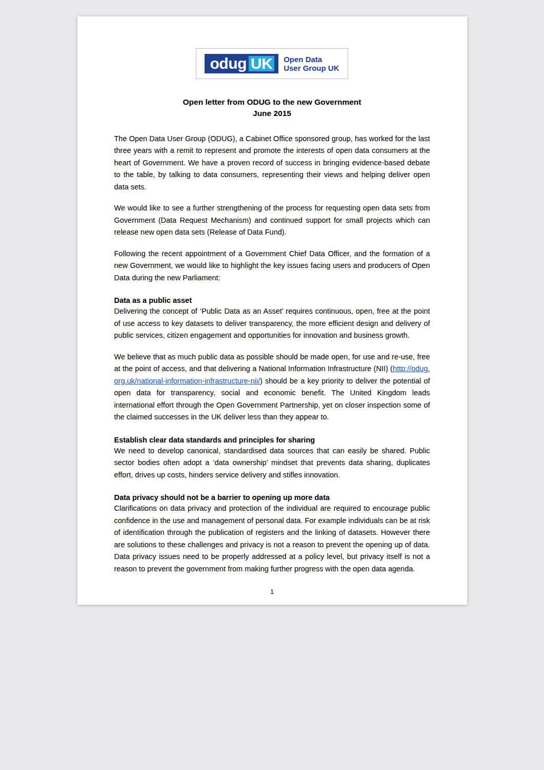odugUK Open Data
User Group UK
Open letter from ODUG to the new Government
June 2015
The Open Data User Group (ODUG), a Cabinet Office sponsored group, has worked for the last three years with a remit to represent and promote the interests of open data consumers at the heart of Government. We have a proven record of success in bringing evidence-based debate to the table, by talking to data consumers, representing their views and helping deliver open data sets.
We would like to see a further strengthening of the process for requesting open data sets from Government (Data Request Mechanism) and continued support for small projects which can release new open data sets (Release of Data Fund).
Following the recent appointment of a Government Chief Data Officer, and the formation of a new Government, we would like to highlight the key issues facing users and producers of Open Data during the new Parliament:
Data as a public asset
Delivering the concept of ‘Public Data as an Asset’ requires continuous, open, free at the point of use access to key datasets to deliver transparency, the more efficient design and delivery of public services, citizen engagement and opportunities for innovation and business growth.
We believe that as much public data as possible should be made open, for use and re-use, free at the point of access, and that delivering a National Information Infrastructure (NII) (http://odug.org.uk/national-information-infrastructure-nii/) should be a key priority to deliver the potential of open data for transparency, social and economic benefit. The United Kingdom leads international effort through the Open Government Partnership, yet on closer inspection some of the claimed successes in the UK deliver less than they appear to.
Establish clear data standards and principles for sharing
We need to develop canonical, standardised data sources that can easily be shared. Public sector bodies often adopt a ‘data ownership’ mindset that prevents data sharing, duplicates effort, drives up costs, hinders service delivery and stifles innovation.
Data privacy should not be a barrier to opening up more data
Clarifications on data privacy and protection of the individual are required to encourage public confidence in the use and management of personal data. For example individuals can be at risk of identification through the publication of registers and the linking of datasets. However there are solutions to these challenges and privacy is not a reason to prevent the opening up of data. Data privacy issues need to be properly addressed at a policy level, but privacy itself is not a reason to prevent the government from making further progress with the open data agenda.
1